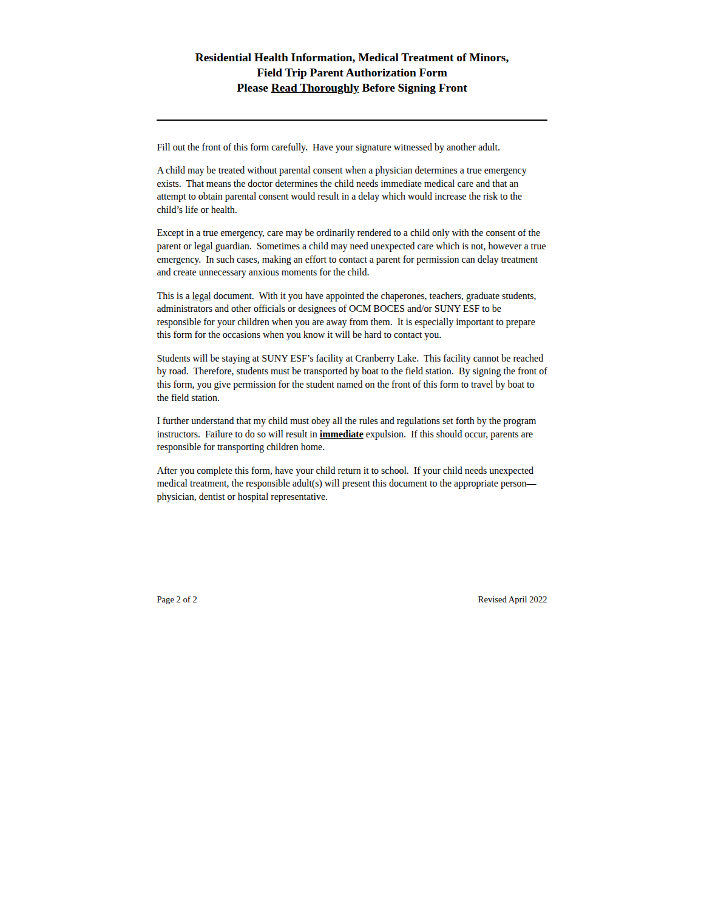Residential Health Information, Medical Treatment of Minors, Field Trip Parent Authorization Form Please Read Thoroughly Before Signing Front
Fill out the front of this form carefully. Have your signature witnessed by another adult.
A child may be treated without parental consent when a physician determines a true emergency exists. That means the doctor determines the child needs immediate medical care and that an attempt to obtain parental consent would result in a delay which would increase the risk to the child’s life or health.
Except in a true emergency, care may be ordinarily rendered to a child only with the consent of the parent or legal guardian. Sometimes a child may need unexpected care which is not, however a true emergency. In such cases, making an effort to contact a parent for permission can delay treatment and create unnecessary anxious moments for the child.
This is a legal document. With it you have appointed the chaperones, teachers, graduate students, administrators and other officials or designees of OCM BOCES and/or SUNY ESF to be responsible for your children when you are away from them. It is especially important to prepare this form for the occasions when you know it will be hard to contact you.
Students will be staying at SUNY ESF’s facility at Cranberry Lake. This facility cannot be reached by road. Therefore, students must be transported by boat to the field station. By signing the front of this form, you give permission for the student named on the front of this form to travel by boat to the field station.
I further understand that my child must obey all the rules and regulations set forth by the program instructors. Failure to do so will result in immediate expulsion. If this should occur, parents are responsible for transporting children home.
After you complete this form, have your child return it to school. If your child needs unexpected medical treatment, the responsible adult(s) will present this document to the appropriate person—physician, dentist or hospital representative.
Page 2 of 2 Revised April 2022